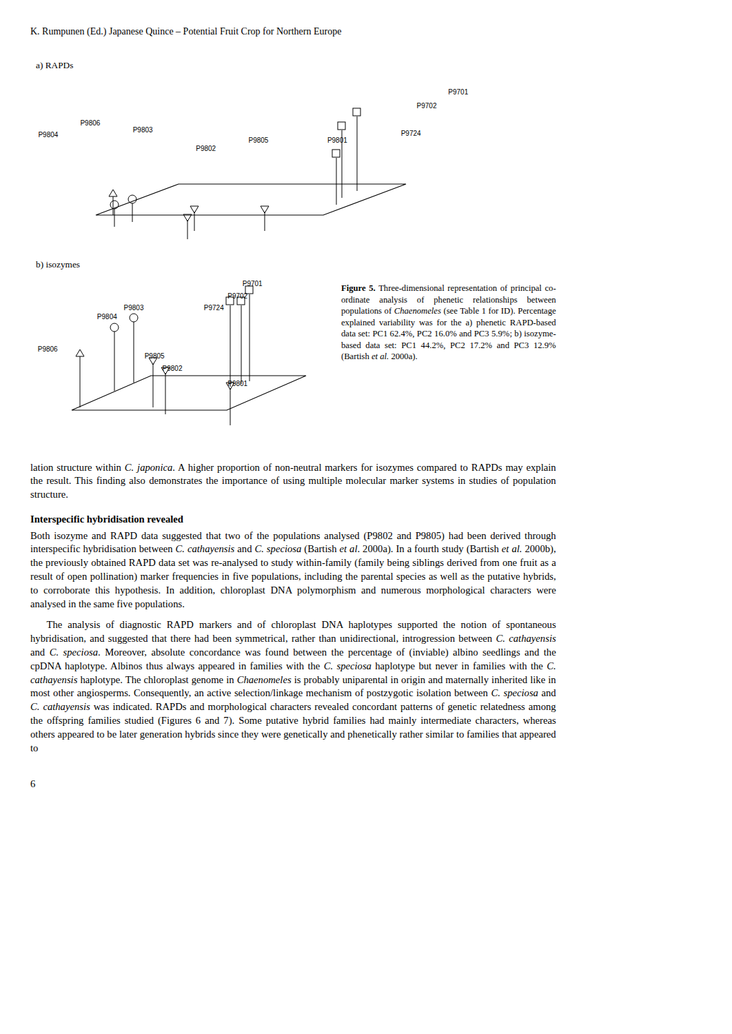K. Rumpunen (Ed.) Japanese Quince – Potential Fruit Crop for Northern Europe
a) RAPDs
P9806 P9803 P9804 P9805 P9802 P9801 P9701 P9702 P9724
b) isozymes
P9803 P9804 P9806 P9805 P9802 P9801 P9701 P9702 P9724
Figure 5. Three-dimensional representation of principal co-ordinate analysis of phenetic relationships between populations of Chaenomeles (see Table 1 for ID). Percentage explained variability was for the a) phenetic RAPD-based data set: PC1 62.4%, PC2 16.0% and PC3 5.9%; b) isozyme-based data set: PC1 44.2%, PC2 17.2% and PC3 12.9% (Bartish et al. 2000a).
lation structure within C. japonica. A higher proportion of non-neutral markers for isozymes compared to RAPDs may explain the result. This finding also demonstrates the importance of using multiple molecular marker systems in studies of population structure.
Interspecific hybridisation revealed
Both isozyme and RAPD data suggested that two of the populations analysed (P9802 and P9805) had been derived through interspecific hybridisation between C. cathayensis and C. speciosa (Bartish et al. 2000a). In a fourth study (Bartish et al. 2000b), the previously obtained RAPD data set was re-analysed to study within-family (family being siblings derived from one fruit as a result of open pollination) marker frequencies in five populations, including the parental species as well as the putative hybrids, to corroborate this hypothesis. In addition, chloroplast DNA polymorphism and numerous morphological characters were analysed in the same five populations.
The analysis of diagnostic RAPD markers and of chloroplast DNA haplotypes supported the notion of spontaneous hybridisation, and suggested that there had been symmetrical, rather than unidirectional, introgression between C. cathayensis and C. speciosa. Moreover, absolute concordance was found between the percentage of (inviable) albino seedlings and the cpDNA haplotype. Albinos thus always appeared in families with the C. speciosa haplotype but never in families with the C. cathayensis haplotype. The chloroplast genome in Chaenomeles is probably uniparental in origin and maternally inherited like in most other angiosperms. Consequently, an active selection/linkage mechanism of postzygotic isolation between C. speciosa and C. cathayensis was indicated. RAPDs and morphological characters revealed concordant patterns of genetic relatedness among the offspring families studied (Figures 6 and 7). Some putative hybrid families had mainly intermediate characters, whereas others appeared to be later generation hybrids since they were genetically and phenetically rather similar to families that appeared to
6